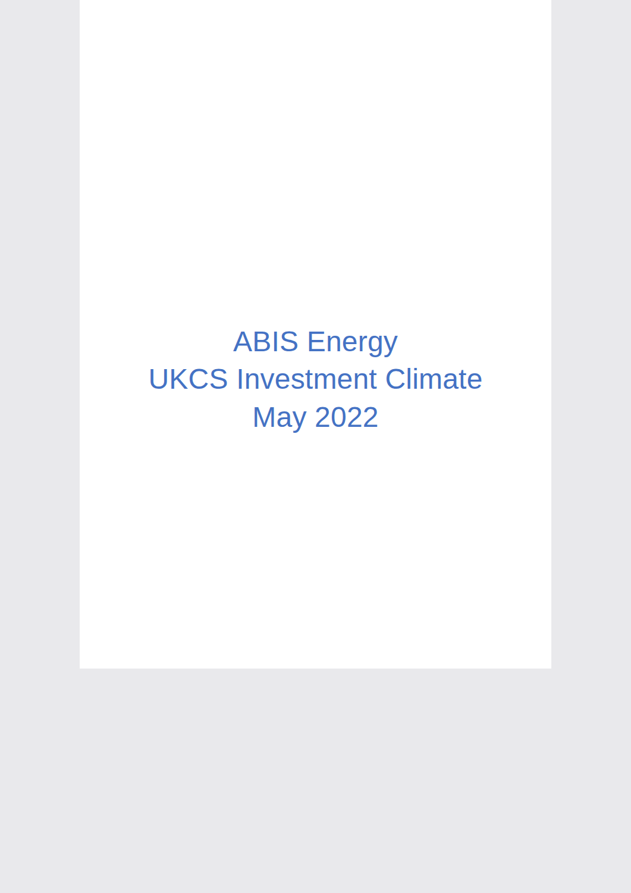ABIS Energy
UKCS Investment Climate
May 2022